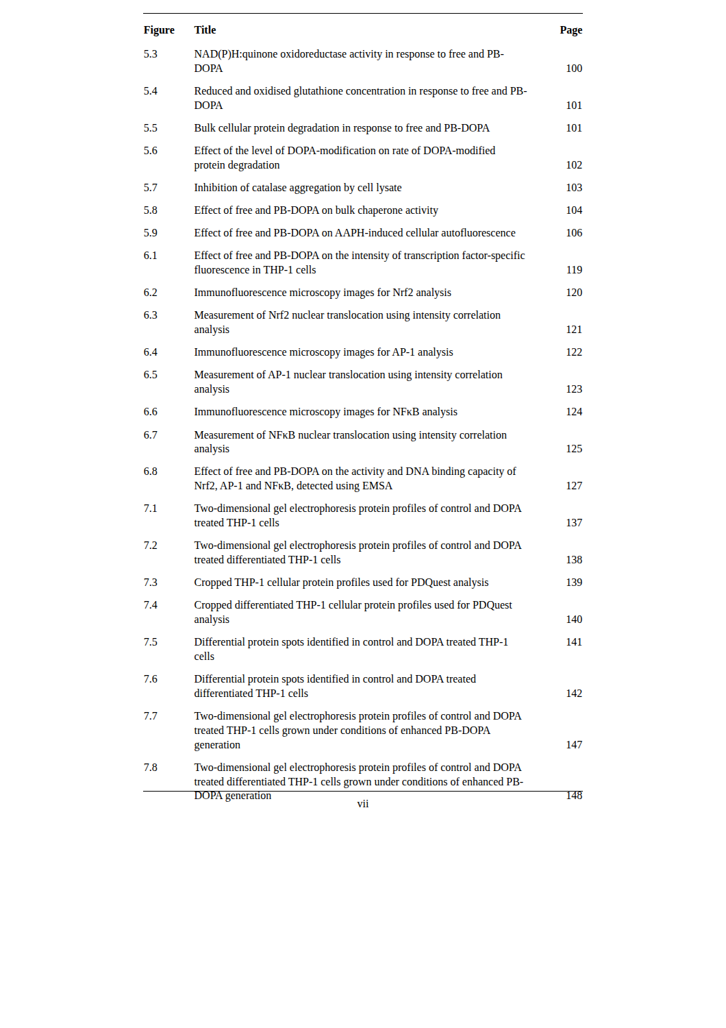| Figure | Title | Page |
| --- | --- | --- |
| 5.3 | NAD(P)H:quinone oxidoreductase activity in response to free and PB-DOPA | 100 |
| 5.4 | Reduced and oxidised glutathione concentration in response to free and PB-DOPA | 101 |
| 5.5 | Bulk cellular protein degradation in response to free and PB-DOPA | 101 |
| 5.6 | Effect of the level of DOPA-modification on rate of DOPA-modified protein degradation | 102 |
| 5.7 | Inhibition of catalase aggregation by cell lysate | 103 |
| 5.8 | Effect of free and PB-DOPA on bulk chaperone activity | 104 |
| 5.9 | Effect of free and PB-DOPA on AAPH-induced cellular autofluorescence | 106 |
| 6.1 | Effect of free and PB-DOPA on the intensity of transcription factor-specific fluorescence in THP-1 cells | 119 |
| 6.2 | Immunofluorescence microscopy images for Nrf2 analysis | 120 |
| 6.3 | Measurement of Nrf2 nuclear translocation using intensity correlation analysis | 121 |
| 6.4 | Immunofluorescence microscopy images for AP-1 analysis | 122 |
| 6.5 | Measurement of AP-1 nuclear translocation using intensity correlation analysis | 123 |
| 6.6 | Immunofluorescence microscopy images for NFκB analysis | 124 |
| 6.7 | Measurement of NFκB nuclear translocation using intensity correlation analysis | 125 |
| 6.8 | Effect of free and PB-DOPA on the activity and DNA binding capacity of Nrf2, AP-1 and NFκB, detected using EMSA | 127 |
| 7.1 | Two-dimensional gel electrophoresis protein profiles of control and DOPA treated THP-1 cells | 137 |
| 7.2 | Two-dimensional gel electrophoresis protein profiles of control and DOPA treated differentiated THP-1 cells | 138 |
| 7.3 | Cropped THP-1 cellular protein profiles used for PDQuest analysis | 139 |
| 7.4 | Cropped differentiated THP-1 cellular protein profiles used for PDQuest analysis | 140 |
| 7.5 | Differential protein spots identified in control and DOPA treated THP-1 cells | 141 |
| 7.6 | Differential protein spots identified in control and DOPA treated differentiated THP-1 cells | 142 |
| 7.7 | Two-dimensional gel electrophoresis protein profiles of control and DOPA treated THP-1 cells grown under conditions of enhanced PB-DOPA generation | 147 |
| 7.8 | Two-dimensional gel electrophoresis protein profiles of control and DOPA treated differentiated THP-1 cells grown under conditions of enhanced PB-DOPA generation | 148 |
vii